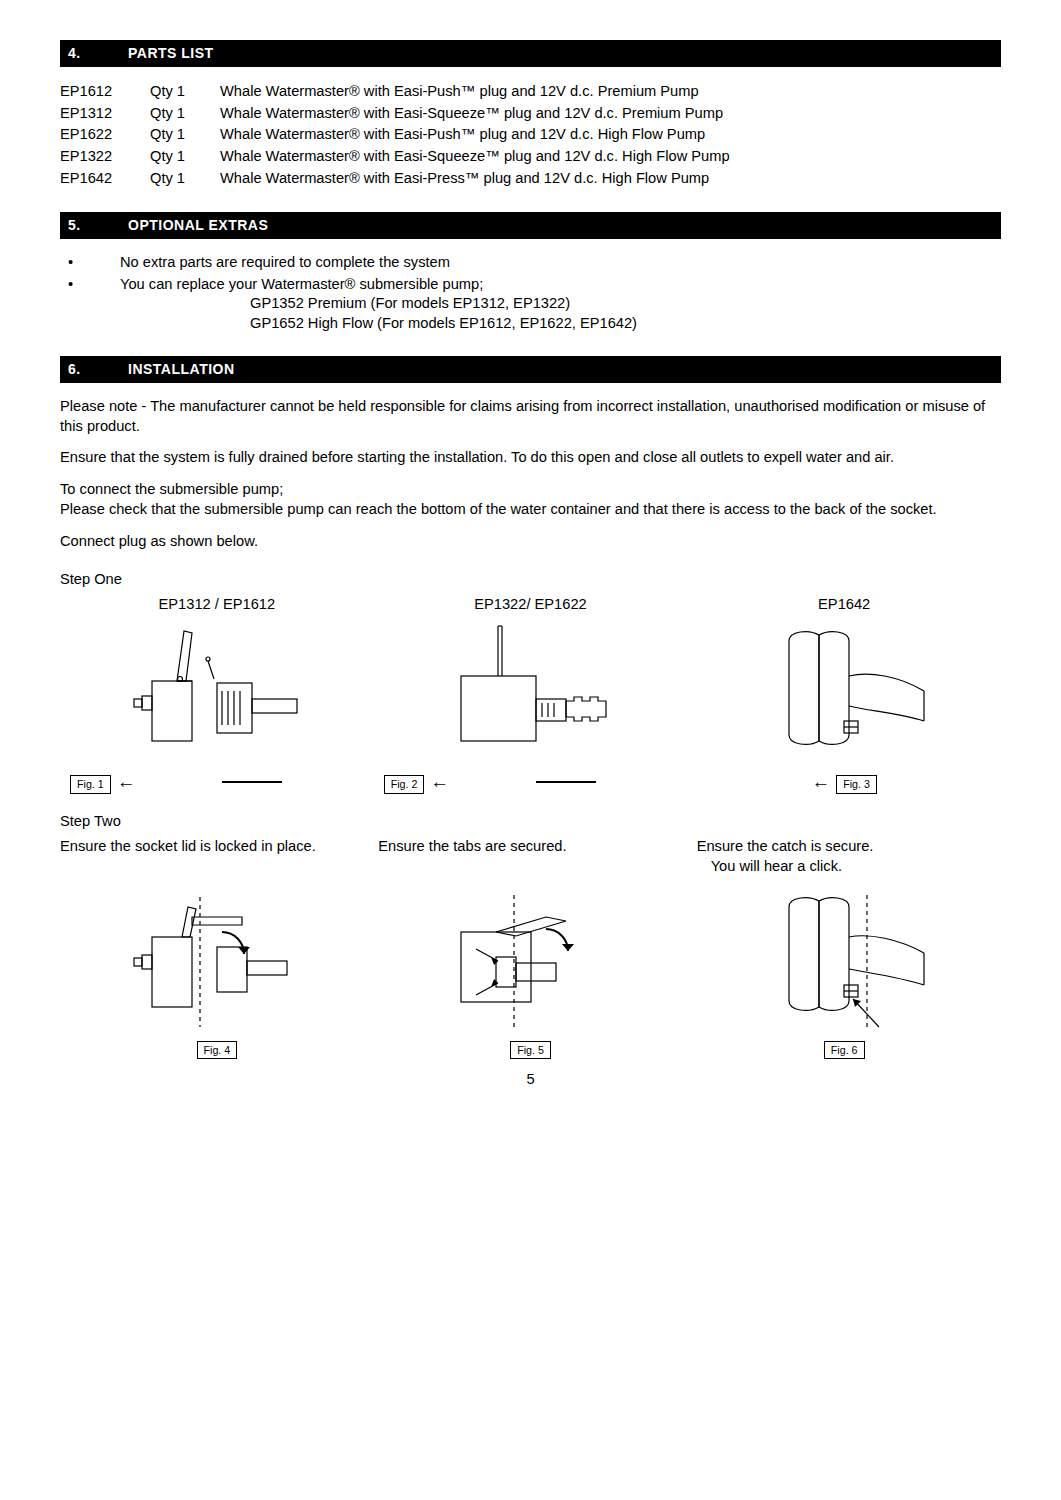4. PARTS LIST
| EP1612 | Qty 1 | Whale Watermaster® with Easi-Push™ plug and 12V d.c. Premium Pump |
| EP1312 | Qty 1 | Whale Watermaster® with Easi-Squeeze™ plug and 12V d.c. Premium Pump |
| EP1622 | Qty 1 | Whale Watermaster® with Easi-Push™ plug and 12V d.c. High Flow Pump |
| EP1322 | Qty 1 | Whale Watermaster® with Easi-Squeeze™ plug and 12V d.c. High Flow Pump |
| EP1642 | Qty 1 | Whale Watermaster® with Easi-Press™ plug and 12V d.c. High Flow Pump |
5. OPTIONAL EXTRAS
No extra parts are required to complete the system
You can replace your Watermaster® submersible pump;
GP1352 Premium (For models EP1312, EP1322)
GP1652 High Flow (For models EP1612, EP1622, EP1642)
6. INSTALLATION
Please note - The manufacturer cannot be held responsible for claims arising from incorrect installation, unauthorised modification or misuse of this product.
Ensure that the system is fully drained before starting the installation. To do this open and close all outlets to expell water and air.
To connect the submersible pump;
Please check that the submersible pump can reach the bottom of the water container and that there is access to the back of the socket.
Connect plug as shown below.
Step One
EP1312 / EP1612
Fig. 1 ←
EP1322/ EP1622
Fig. 2 ←
EP1642
← Fig. 3
Step Two
Ensure the socket lid is locked in place.
Ensure the tabs are secured.
Ensure the catch is secure.You will hear a click.
Fig. 4
Fig. 5
Fig. 6
5